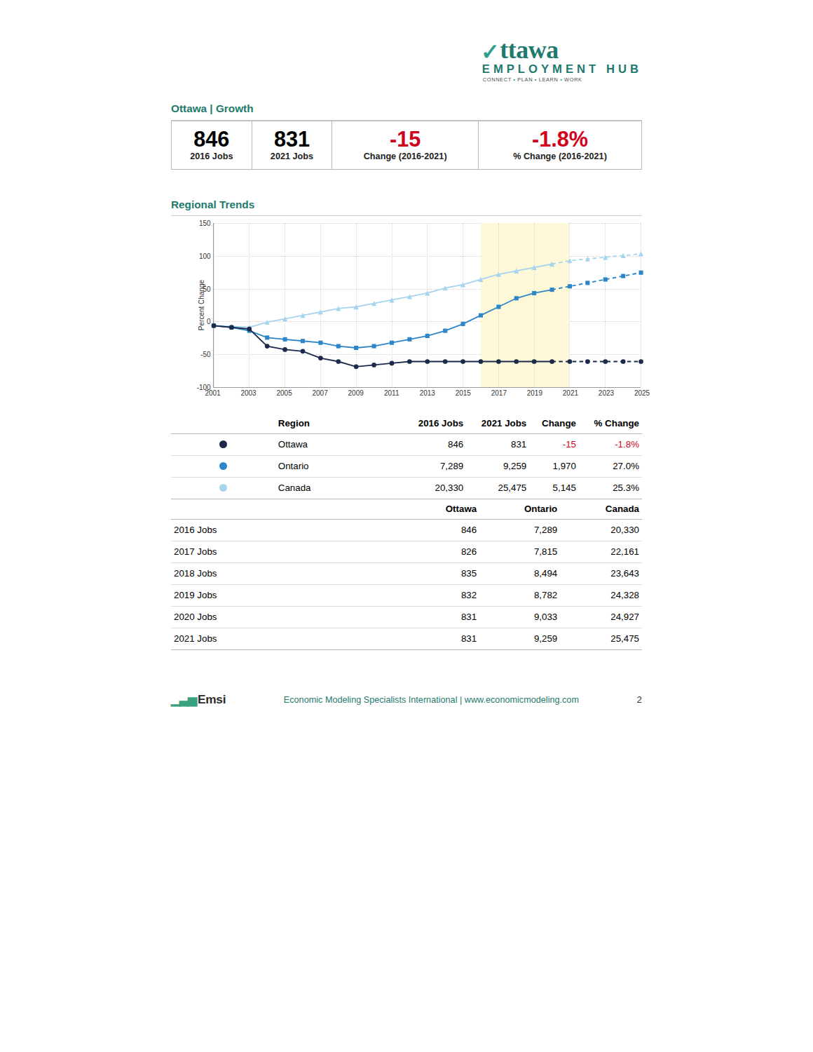✓ttawa
EMPLOYMENT HUB
CONNECT • PLAN • LEARN • WORK
Ottawa | Growth
| 846 2016 Jobs | 831 2021 Jobs | -15 Change (2016-2021) | -1.8% % Change (2016-2021) |
Regional Trends
Percent Change
150 100 50 0 -50 -100
2001 2003 2005 2007 2009 2011 2013 2015 2017 2019 2021 2023 2025
| | Region | 2016 Jobs | 2021 Jobs | Change | % Change |
| --- | --- | --- | --- | --- | --- |
| | Ottawa | 846 | 831 | -15 | -1.8% |
| | Ontario | 7,289 | 9,259 | 1,970 | 27.0% |
| | Canada | 20,330 | 25,475 | 5,145 | 25.3% |
| | Ottawa | Ontario | Canada |
| --- | --- | --- | --- |
| 2016 Jobs | 846 | 7,289 | 20,330 |
| 2017 Jobs | 826 | 7,815 | 22,161 |
| 2018 Jobs | 835 | 8,494 | 23,643 |
| 2019 Jobs | 832 | 8,782 | 24,328 |
| 2020 Jobs | 831 | 9,033 | 24,927 |
| 2021 Jobs | 831 | 9,259 | 25,475 |
▁▃▅Emsi
Economic Modeling Specialists International | www.economicmodeling.com
2